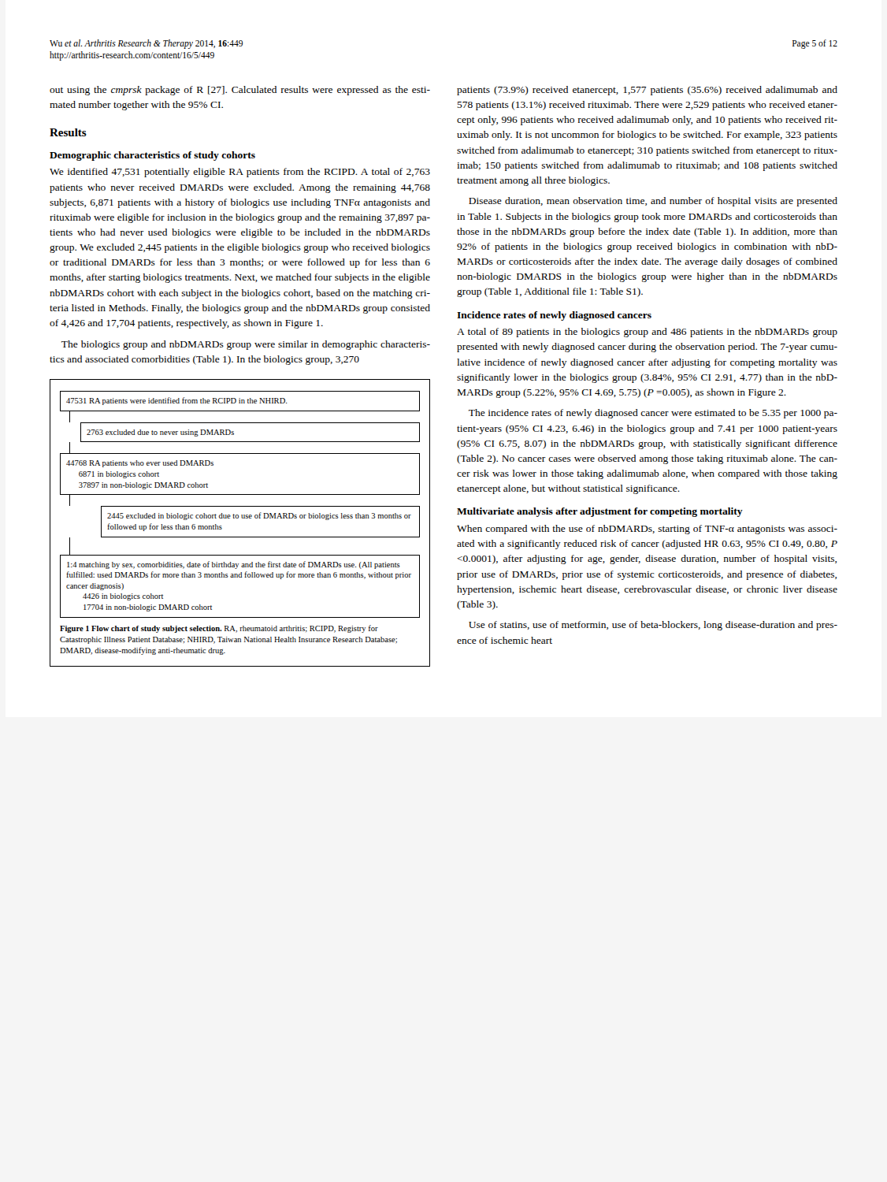Wu et al. Arthritis Research & Therapy 2014, 16:449
http://arthritis-research.com/content/16/5/449
Page 5 of 12
out using the cmprsk package of R [27]. Calculated results were expressed as the estimated number together with the 95% CI.
Results
Demographic characteristics of study cohorts
We identified 47,531 potentially eligible RA patients from the RCIPD. A total of 2,763 patients who never received DMARDs were excluded. Among the remaining 44,768 subjects, 6,871 patients with a history of biologics use including TNFα antagonists and rituximab were eligible for inclusion in the biologics group and the remaining 37,897 patients who had never used biologics were eligible to be included in the nbDMARDs group. We excluded 2,445 patients in the eligible biologics group who received biologics or traditional DMARDs for less than 3 months; or were followed up for less than 6 months, after starting biologics treatments. Next, we matched four subjects in the eligible nbDMARDs cohort with each subject in the biologics cohort, based on the matching criteria listed in Methods. Finally, the biologics group and the nbDMARDs group consisted of 4,426 and 17,704 patients, respectively, as shown in Figure 1.
The biologics group and nbDMARDs group were similar in demographic characteristics and associated comorbidities (Table 1). In the biologics group, 3,270
47531 RA patients were identified from the RCIPD in the NHIRD.
2763 excluded due to never using DMARDs
44768 RA patients who ever used DMARDs
6871 in biologics cohort
37897 in non-biologic DMARD cohort
2445 excluded in biologic cohort due to use of DMARDs or biologics less than 3 months or followed up for less than 6 months
1:4 matching by sex, comorbidities, date of birthday and the first date of DMARDs use. (All patients fulfilled: used DMARDs for more than 3 months and followed up for more than 6 months, without prior cancer diagnosis)
4426 in biologics cohort
17704 in non-biologic DMARD cohort
Figure 1 Flow chart of study subject selection. RA, rheumatoid arthritis; RCIPD, Registry for Catastrophic Illness Patient Database; NHIRD, Taiwan National Health Insurance Research Database; DMARD, disease-modifying anti-rheumatic drug.
patients (73.9%) received etanercept, 1,577 patients (35.6%) received adalimumab and 578 patients (13.1%) received rituximab. There were 2,529 patients who received etanercept only, 996 patients who received adalimumab only, and 10 patients who received rituximab only. It is not uncommon for biologics to be switched. For example, 323 patients switched from adalimumab to etanercept; 310 patients switched from etanercept to rituximab; 150 patients switched from adalimumab to rituximab; and 108 patients switched treatment among all three biologics.
Disease duration, mean observation time, and number of hospital visits are presented in Table 1. Subjects in the biologics group took more DMARDs and corticosteroids than those in the nbDMARDs group before the index date (Table 1). In addition, more than 92% of patients in the biologics group received biologics in combination with nbDMARDs or corticosteroids after the index date. The average daily dosages of combined non-biologic DMARDS in the biologics group were higher than in the nbDMARDs group (Table 1, Additional file 1: Table S1).
Incidence rates of newly diagnosed cancers
A total of 89 patients in the biologics group and 486 patients in the nbDMARDs group presented with newly diagnosed cancer during the observation period. The 7-year cumulative incidence of newly diagnosed cancer after adjusting for competing mortality was significantly lower in the biologics group (3.84%, 95% CI 2.91, 4.77) than in the nbDMARDs group (5.22%, 95% CI 4.69, 5.75) (P =0.005), as shown in Figure 2.
The incidence rates of newly diagnosed cancer were estimated to be 5.35 per 1000 patient-years (95% CI 4.23, 6.46) in the biologics group and 7.41 per 1000 patient-years (95% CI 6.75, 8.07) in the nbDMARDs group, with statistically significant difference (Table 2). No cancer cases were observed among those taking rituximab alone. The cancer risk was lower in those taking adalimumab alone, when compared with those taking etanercept alone, but without statistical significance.
Multivariate analysis after adjustment for competing mortality
When compared with the use of nbDMARDs, starting of TNF-α antagonists was associated with a significantly reduced risk of cancer (adjusted HR 0.63, 95% CI 0.49, 0.80, P <0.0001), after adjusting for age, gender, disease duration, number of hospital visits, prior use of DMARDs, prior use of systemic corticosteroids, and presence of diabetes, hypertension, ischemic heart disease, cerebrovascular disease, or chronic liver disease (Table 3).
Use of statins, use of metformin, use of beta-blockers, long disease-duration and presence of ischemic heart